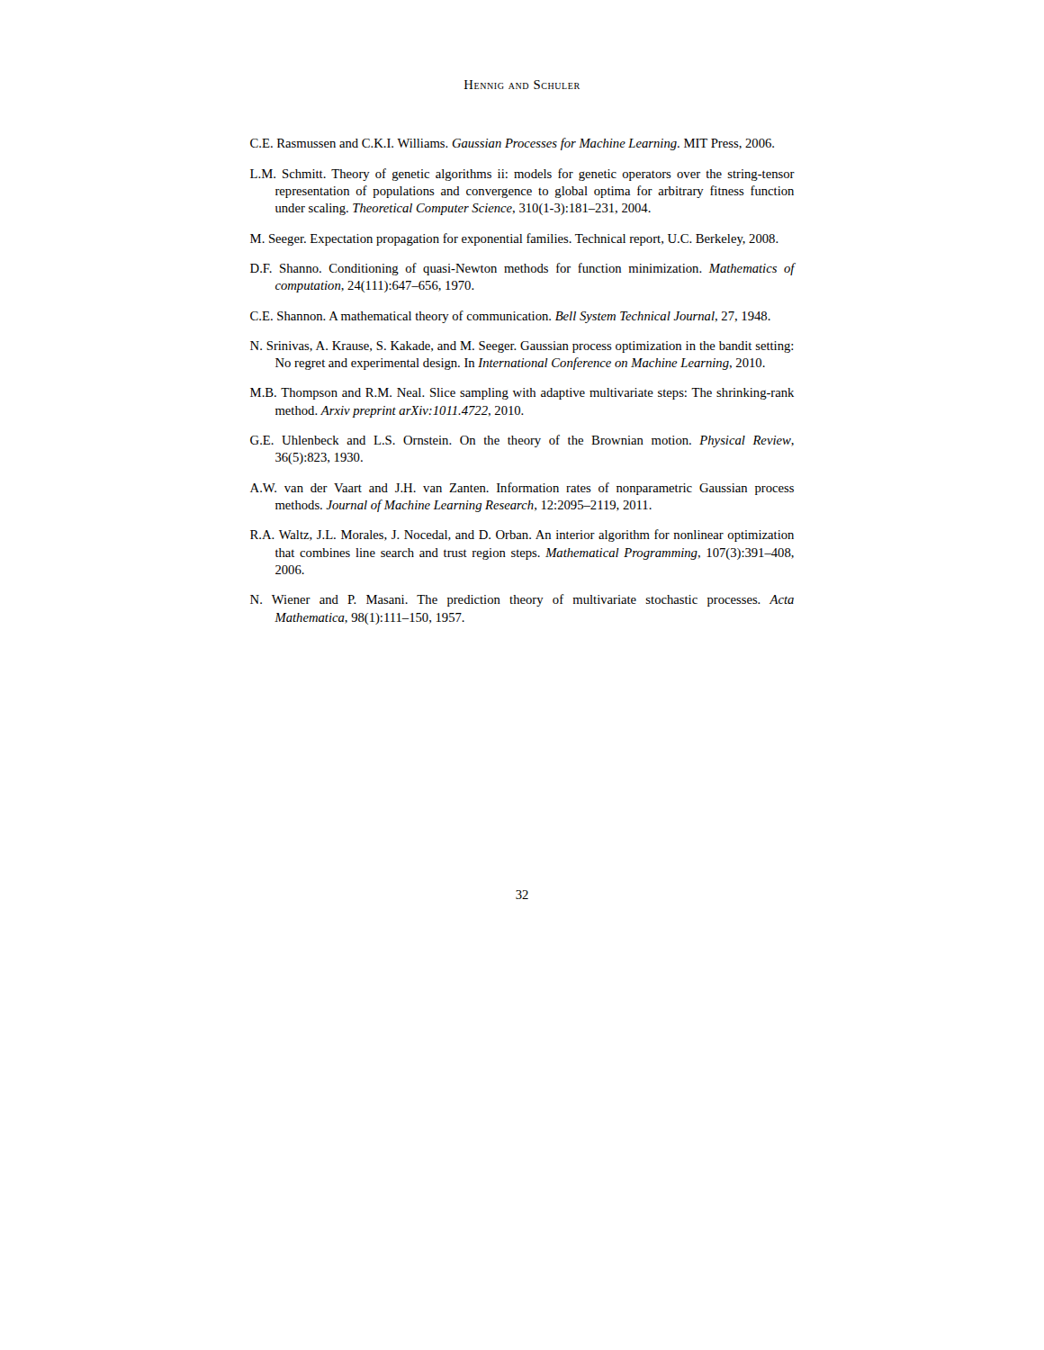Hennig and Schuler
C.E. Rasmussen and C.K.I. Williams. Gaussian Processes for Machine Learning. MIT Press, 2006.
L.M. Schmitt. Theory of genetic algorithms ii: models for genetic operators over the string-tensor representation of populations and convergence to global optima for arbitrary fitness function under scaling. Theoretical Computer Science, 310(1-3):181–231, 2004.
M. Seeger. Expectation propagation for exponential families. Technical report, U.C. Berkeley, 2008.
D.F. Shanno. Conditioning of quasi-Newton methods for function minimization. Mathematics of computation, 24(111):647–656, 1970.
C.E. Shannon. A mathematical theory of communication. Bell System Technical Journal, 27, 1948.
N. Srinivas, A. Krause, S. Kakade, and M. Seeger. Gaussian process optimization in the bandit setting: No regret and experimental design. In International Conference on Machine Learning, 2010.
M.B. Thompson and R.M. Neal. Slice sampling with adaptive multivariate steps: The shrinking-rank method. Arxiv preprint arXiv:1011.4722, 2010.
G.E. Uhlenbeck and L.S. Ornstein. On the theory of the Brownian motion. Physical Review, 36(5):823, 1930.
A.W. van der Vaart and J.H. van Zanten. Information rates of nonparametric Gaussian process methods. Journal of Machine Learning Research, 12:2095–2119, 2011.
R.A. Waltz, J.L. Morales, J. Nocedal, and D. Orban. An interior algorithm for nonlinear optimization that combines line search and trust region steps. Mathematical Programming, 107(3):391–408, 2006.
N. Wiener and P. Masani. The prediction theory of multivariate stochastic processes. Acta Mathematica, 98(1):111–150, 1957.
32